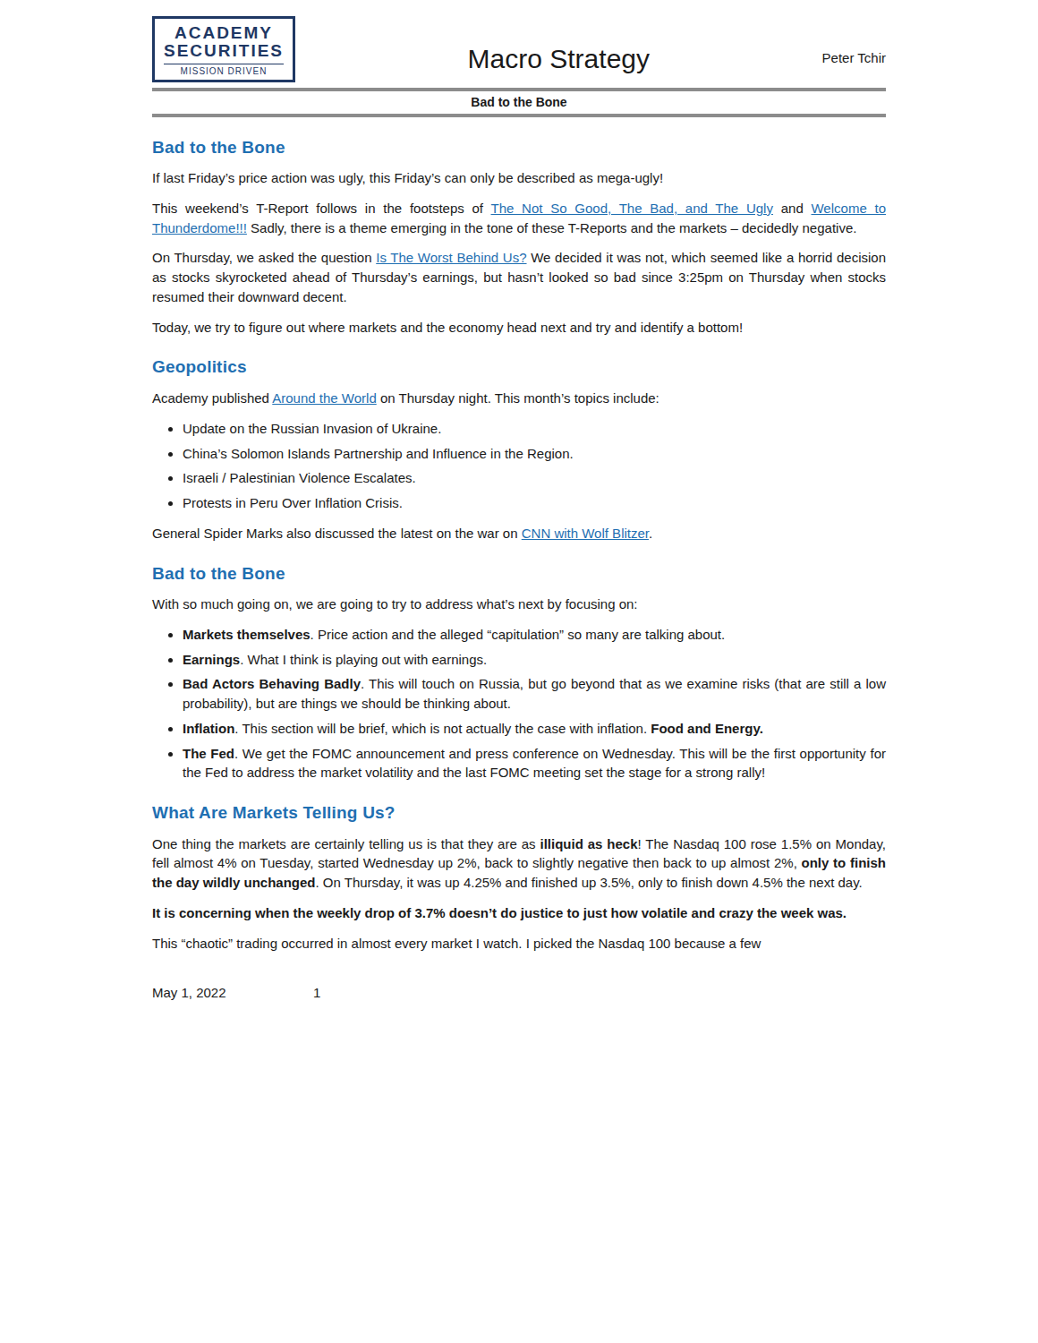ACADEMY SECURITIES MISSION DRIVEN
Macro Strategy
Peter Tchir
Bad to the Bone
Bad to the Bone
If last Friday’s price action was ugly, this Friday’s can only be described as mega-ugly!
This weekend’s T-Report follows in the footsteps of The Not So Good, The Bad, and The Ugly and Welcome to Thunderdome!!! Sadly, there is a theme emerging in the tone of these T-Reports and the markets – decidedly negative.
On Thursday, we asked the question Is The Worst Behind Us? We decided it was not, which seemed like a horrid decision as stocks skyrocketed ahead of Thursday’s earnings, but hasn’t looked so bad since 3:25pm on Thursday when stocks resumed their downward decent.
Today, we try to figure out where markets and the economy head next and try and identify a bottom!
Geopolitics
Academy published Around the World on Thursday night. This month’s topics include:
Update on the Russian Invasion of Ukraine.
China’s Solomon Islands Partnership and Influence in the Region.
Israeli / Palestinian Violence Escalates.
Protests in Peru Over Inflation Crisis.
General Spider Marks also discussed the latest on the war on CNN with Wolf Blitzer.
Bad to the Bone
With so much going on, we are going to try to address what’s next by focusing on:
Markets themselves. Price action and the alleged “capitulation” so many are talking about.
Earnings. What I think is playing out with earnings.
Bad Actors Behaving Badly. This will touch on Russia, but go beyond that as we examine risks (that are still a low probability), but are things we should be thinking about.
Inflation. This section will be brief, which is not actually the case with inflation. Food and Energy.
The Fed. We get the FOMC announcement and press conference on Wednesday. This will be the first opportunity for the Fed to address the market volatility and the last FOMC meeting set the stage for a strong rally!
What Are Markets Telling Us?
One thing the markets are certainly telling us is that they are as illiquid as heck! The Nasdaq 100 rose 1.5% on Monday, fell almost 4% on Tuesday, started Wednesday up 2%, back to slightly negative then back to up almost 2%, only to finish the day wildly unchanged. On Thursday, it was up 4.25% and finished up 3.5%, only to finish down 4.5% the next day.
It is concerning when the weekly drop of 3.7% doesn’t do justice to just how volatile and crazy the week was.
This “chaotic” trading occurred in almost every market I watch. I picked the Nasdaq 100 because a few
May 1, 2022
1